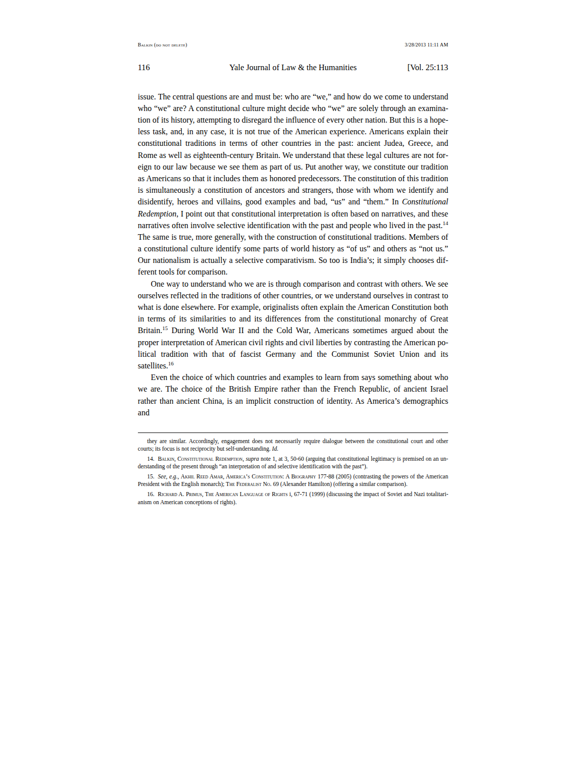Balkin (Do Not Delete) 3/28/2013 11:11 AM
116 Yale Journal of Law & the Humanities [Vol. 25:113
issue. The central questions are and must be: who are “we,” and how do we come to understand who “we” are? A constitutional culture might decide who “we” are solely through an examination of its history, attempting to disregard the influence of every other nation. But this is a hopeless task, and, in any case, it is not true of the American experience. Americans explain their constitutional traditions in terms of other countries in the past: ancient Judea, Greece, and Rome as well as eighteenth-century Britain. We understand that these legal cultures are not foreign to our law because we see them as part of us. Put another way, we constitute our tradition as Americans so that it includes them as honored predecessors. The constitution of this tradition is simultaneously a constitution of ancestors and strangers, those with whom we identify and disidentify, heroes and villains, good examples and bad, “us” and “them.” In Constitutional Redemption, I point out that constitutional interpretation is often based on narratives, and these narratives often involve selective identification with the past and people who lived in the past.14 The same is true, more generally, with the construction of constitutional traditions. Members of a constitutional culture identify some parts of world history as “of us” and others as “not us.” Our nationalism is actually a selective comparativism. So too is India’s; it simply chooses different tools for comparison.
One way to understand who we are is through comparison and contrast with others. We see ourselves reflected in the traditions of other countries, or we understand ourselves in contrast to what is done elsewhere. For example, originalists often explain the American Constitution both in terms of its similarities to and its differences from the constitutional monarchy of Great Britain.15 During World War II and the Cold War, Americans sometimes argued about the proper interpretation of American civil rights and civil liberties by contrasting the American political tradition with that of fascist Germany and the Communist Soviet Union and its satellites.16
Even the choice of which countries and examples to learn from says something about who we are. The choice of the British Empire rather than the French Republic, of ancient Israel rather than ancient China, is an implicit construction of identity. As America’s demographics and
they are similar. Accordingly, engagement does not necessarily require dialogue between the constitutional court and other courts; its focus is not reciprocity but self-understanding. Id.
14. Balkin, Constitutional Redemption, supra note 1, at 3, 50-60 (arguing that constitutional legitimacy is premised on an understanding of the present through “an interpretation of and selective identification with the past”).
15. See, e.g., Akhil Reed Amar, America’s Constitution: A Biography 177-88 (2005) (contrasting the powers of the American President with the English monarch); The Federalist No. 69 (Alexander Hamilton) (offering a similar comparison).
16. Richard A. Primus, The American Language of Rights i, 67-71 (1999) (discussing the impact of Soviet and Nazi totalitarianism on American conceptions of rights).